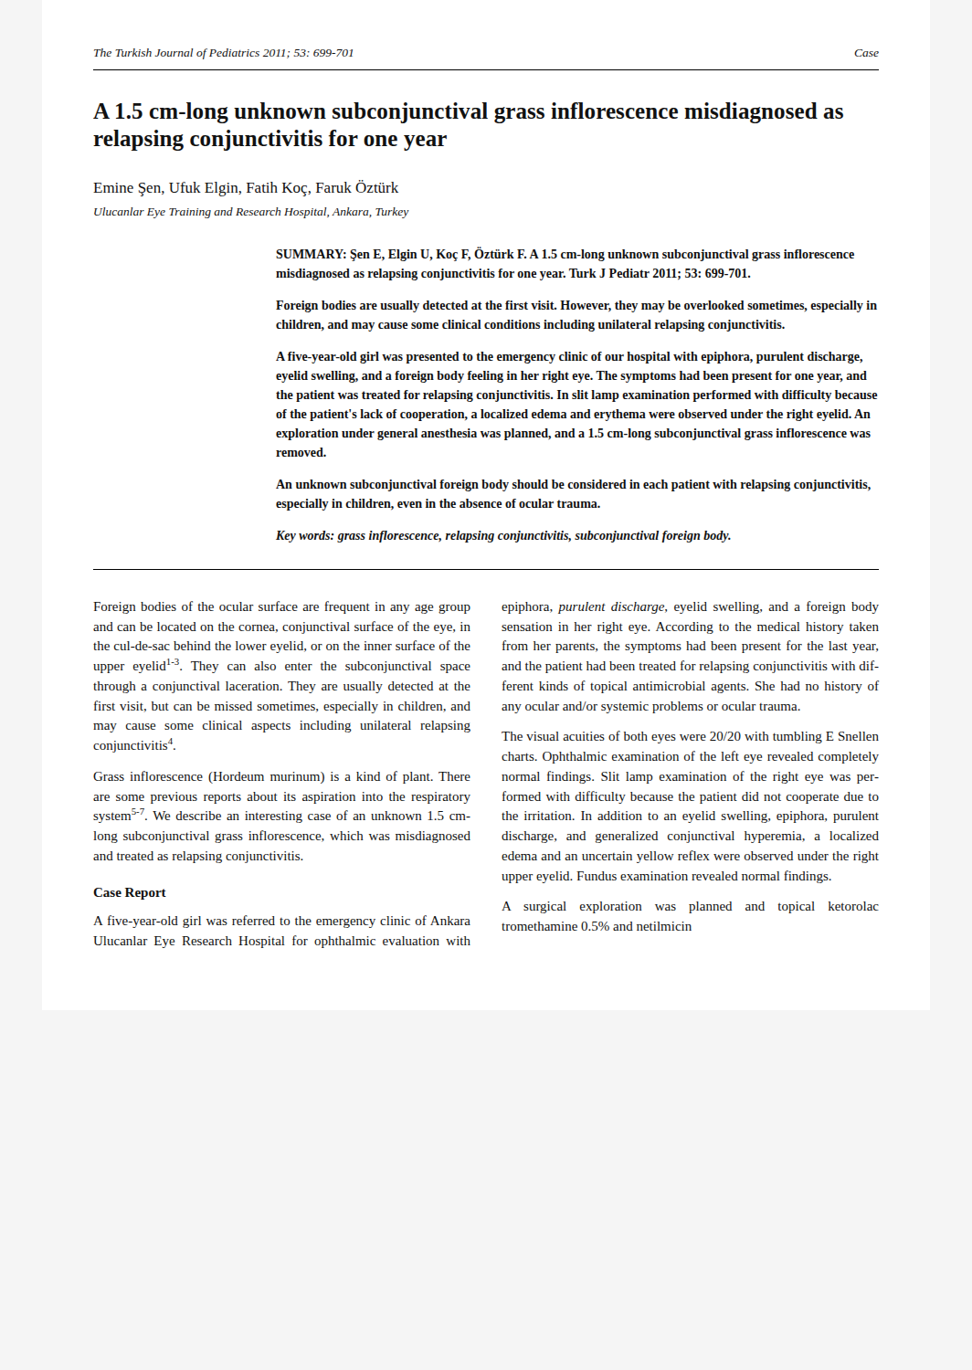The Turkish Journal of Pediatrics 2011; 53: 699-701
Case
A 1.5 cm-long unknown subconjunctival grass inflorescence misdiagnosed as relapsing conjunctivitis for one year
Emine Şen, Ufuk Elgin, Fatih Koç, Faruk Öztürk
Ulucanlar Eye Training and Research Hospital, Ankara, Turkey
SUMMARY: Şen E, Elgin U, Koç F, Öztürk F. A 1.5 cm-long unknown subconjunctival grass inflorescence misdiagnosed as relapsing conjunctivitis for one year. Turk J Pediatr 2011; 53: 699-701.
Foreign bodies are usually detected at the first visit. However, they may be overlooked sometimes, especially in children, and may cause some clinical conditions including unilateral relapsing conjunctivitis.
A five-year-old girl was presented to the emergency clinic of our hospital with epiphora, purulent discharge, eyelid swelling, and a foreign body feeling in her right eye. The symptoms had been present for one year, and the patient was treated for relapsing conjunctivitis. In slit lamp examination performed with difficulty because of the patient's lack of cooperation, a localized edema and erythema were observed under the right eyelid. An exploration under general anesthesia was planned, and a 1.5 cm-long subconjunctival grass inflorescence was removed.
An unknown subconjunctival foreign body should be considered in each patient with relapsing conjunctivitis, especially in children, even in the absence of ocular trauma.
Key words: grass inflorescence, relapsing conjunctivitis, subconjunctival foreign body.
Foreign bodies of the ocular surface are frequent in any age group and can be located on the cornea, conjunctival surface of the eye, in the cul-de-sac behind the lower eyelid, or on the inner surface of the upper eyelid1-3. They can also enter the subconjunctival space through a conjunctival laceration. They are usually detected at the first visit, but can be missed sometimes, especially in children, and may cause some clinical aspects including unilateral relapsing conjunctivitis4.
Grass inflorescence (Hordeum murinum) is a kind of plant. There are some previous reports about its aspiration into the respiratory system5-7. We describe an interesting case of an unknown 1.5 cm-long subconjunctival grass inflorescence, which was misdiagnosed and treated as relapsing conjunctivitis.
Case Report
A five-year-old girl was referred to the emergency clinic of Ankara Ulucanlar Eye Research Hospital for ophthalmic evaluation with epiphora, purulent discharge, eyelid swelling, and a foreign body sensation in her right eye. According to the medical history taken from her parents, the symptoms had been present for the last year, and the patient had been treated for relapsing conjunctivitis with different kinds of topical antimicrobial agents. She had no history of any ocular and/or systemic problems or ocular trauma.
The visual acuities of both eyes were 20/20 with tumbling E Snellen charts. Ophthalmic examination of the left eye revealed completely normal findings. Slit lamp examination of the right eye was performed with difficulty because the patient did not cooperate due to the irritation. In addition to an eyelid swelling, epiphora, purulent discharge, and generalized conjunctival hyperemia, a localized edema and an uncertain yellow reflex were observed under the right upper eyelid. Fundus examination revealed normal findings.
A surgical exploration was planned and topical ketorolac tromethamine 0.5% and netilmicin